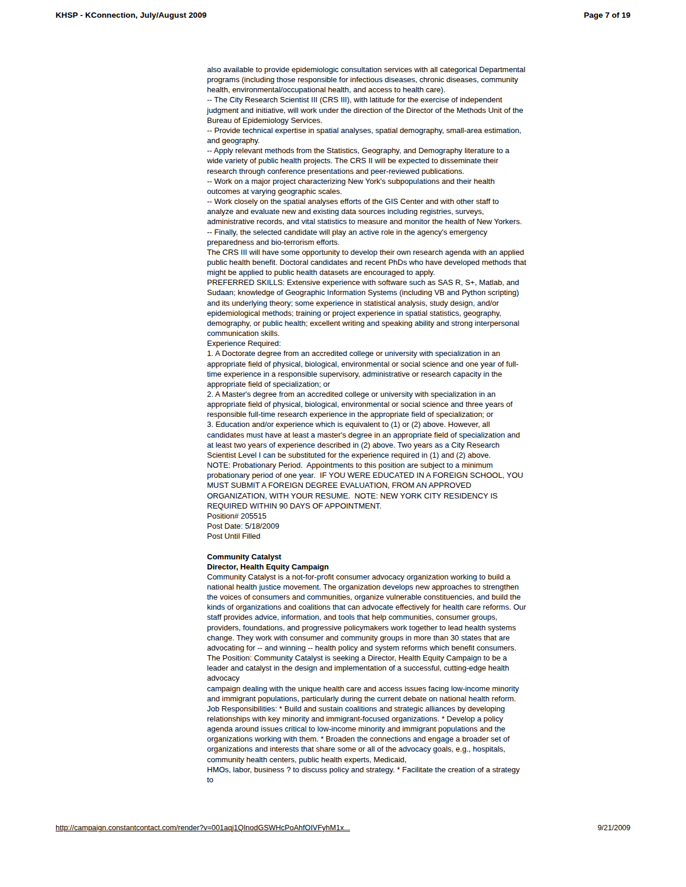KHSP - KConnection, July/August 2009
Page 7 of 19
also available to provide epidemiologic consultation services with all categorical Departmental programs (including those responsible for infectious diseases, chronic diseases, community health, environmental/occupational health, and access to health care).
-- The City Research Scientist III (CRS III), with latitude for the exercise of independent judgment and initiative, will work under the direction of the Director of the Methods Unit of the Bureau of Epidemiology Services.
-- Provide technical expertise in spatial analyses, spatial demography, small-area estimation, and geography.
-- Apply relevant methods from the Statistics, Geography, and Demography literature to a wide variety of public health projects. The CRS II will be expected to disseminate their research through conference presentations and peer-reviewed publications.
-- Work on a major project characterizing New York's subpopulations and their health outcomes at varying geographic scales.
-- Work closely on the spatial analyses efforts of the GIS Center and with other staff to analyze and evaluate new and existing data sources including registries, surveys, administrative records, and vital statistics to measure and monitor the health of New Yorkers.
-- Finally, the selected candidate will play an active role in the agency's emergency preparedness and bio-terrorism efforts.
The CRS III will have some opportunity to develop their own research agenda with an applied public health benefit. Doctoral candidates and recent PhDs who have developed methods that might be applied to public health datasets are encouraged to apply.
PREFERRED SKILLS: Extensive experience with software such as SAS R, S+, Matlab, and Sudaan; knowledge of Geographic Information Systems (including VB and Python scripting) and its underlying theory; some experience in statistical analysis, study design, and/or epidemiological methods; training or project experience in spatial statistics, geography, demography, or public health; excellent writing and speaking ability and strong interpersonal communication skills.
Experience Required:
1. A Doctorate degree from an accredited college or university with specialization in an appropriate field of physical, biological, environmental or social science and one year of full-time experience in a responsible supervisory, administrative or research capacity in the appropriate field of specialization; or
2. A Master's degree from an accredited college or university with specialization in an appropriate field of physical, biological, environmental or social science and three years of responsible full-time research experience in the appropriate field of specialization; or
3. Education and/or experience which is equivalent to (1) or (2) above. However, all candidates must have at least a master's degree in an appropriate field of specialization and at least two years of experience described in (2) above. Two years as a City Research Scientist Level I can be substituted for the experience required in (1) and (2) above.
NOTE: Probationary Period. Appointments to this position are subject to a minimum probationary period of one year. IF YOU WERE EDUCATED IN A FOREIGN SCHOOL, YOU MUST SUBMIT A FOREIGN DEGREE EVALUATION, FROM AN APPROVED ORGANIZATION, WITH YOUR RESUME. NOTE: NEW YORK CITY RESIDENCY IS REQUIRED WITHIN 90 DAYS OF APPOINTMENT.
Position# 205515
Post Date: 5/18/2009
Post Until Filled
Community Catalyst
Director, Health Equity Campaign
Community Catalyst is a not-for-profit consumer advocacy organization working to build a national health justice movement. The organization develops new approaches to strengthen the voices of consumers and communities, organize vulnerable constituencies, and build the kinds of organizations and coalitions that can advocate effectively for health care reforms. Our staff provides advice, information, and tools that help communities, consumer groups,
providers, foundations, and progressive policymakers work together to lead health systems change. They work with consumer and community groups in more than 30 states that are advocating for -- and winning -- health policy and system reforms which benefit consumers. The Position: Community Catalyst is seeking a Director, Health Equity Campaign to be a leader and catalyst in the design and implementation of a successful, cutting-edge health advocacy
campaign dealing with the unique health care and access issues facing low-income minority and immigrant populations, particularly during the current debate on national health reform. Job Responsibilities: * Build and sustain coalitions and strategic alliances by developing relationships with key minority and immigrant-focused organizations. * Develop a policy agenda around issues critical to low-income minority and immigrant populations and the organizations working with them. * Broaden the connections and engage a broader set of organizations and interests that share some or all of the advocacy goals, e.g., hospitals, community health centers, public health experts, Medicaid,
HMOs, labor, business ? to discuss policy and strategy. * Facilitate the creation of a strategy to
http://campaign.constantcontact.com/render?v=001aqj1QInodGSWHcPoAhfOIVFyhM1x...
9/21/2009